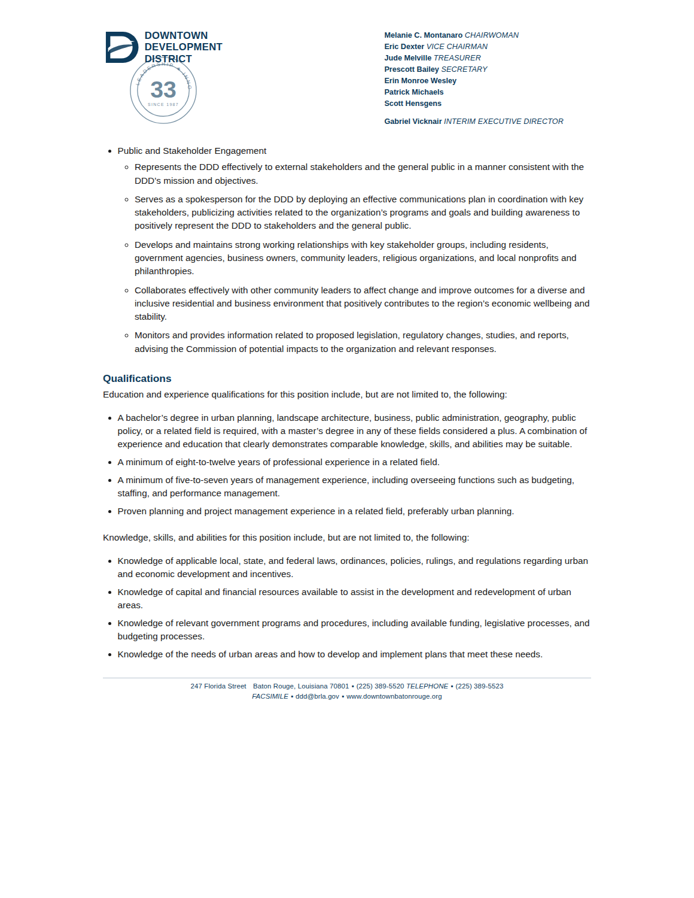Downtown
Development
District
LEADERSHIP ★ INNOVATION 33 SINCE 1987
Melanie C. Montanaro CHAIRWOMAN
Eric Dexter VICE CHAIRMAN
Jude Melville TREASURER
Prescott Bailey SECRETARY
Erin Monroe Wesley
Patrick Michaels
Scott Hensgens
Gabriel Vicknair INTERIM EXECUTIVE DIRECTOR
Public and Stakeholder Engagement
Represents the DDD effectively to external stakeholders and the general public in a manner consistent with the DDD’s mission and objectives.
Serves as a spokesperson for the DDD by deploying an effective communications plan in coordination with key stakeholders, publicizing activities related to the organization’s programs and goals and building awareness to positively represent the DDD to stakeholders and the general public.
Develops and maintains strong working relationships with key stakeholder groups, including residents, government agencies, business owners, community leaders, religious organizations, and local nonprofits and philanthropies.
Collaborates effectively with other community leaders to affect change and improve outcomes for a diverse and inclusive residential and business environment that positively contributes to the region’s economic wellbeing and stability.
Monitors and provides information related to proposed legislation, regulatory changes, studies, and reports, advising the Commission of potential impacts to the organization and relevant responses.
Qualifications
Education and experience qualifications for this position include, but are not limited to, the following:
A bachelor’s degree in urban planning, landscape architecture, business, public administration, geography, public policy, or a related field is required, with a master’s degree in any of these fields considered a plus. A combination of experience and education that clearly demonstrates comparable knowledge, skills, and abilities may be suitable.
A minimum of eight-to-twelve years of professional experience in a related field.
A minimum of five-to-seven years of management experience, including overseeing functions such as budgeting, staffing, and performance management.
Proven planning and project management experience in a related field, preferably urban planning.
Knowledge, skills, and abilities for this position include, but are not limited to, the following:
Knowledge of applicable local, state, and federal laws, ordinances, policies, rulings, and regulations regarding urban and economic development and incentives.
Knowledge of capital and financial resources available to assist in the development and redevelopment of urban areas.
Knowledge of relevant government programs and procedures, including available funding, legislative processes, and budgeting processes.
Knowledge of the needs of urban areas and how to develop and implement plans that meet these needs.
247 Florida Street Baton Rouge, Louisiana 70801▪(225) 389-5520 TELEPHONE▪(225) 389-5523 FACSIMILE▪ddd@brla.gov▪www.downtownbatonrouge.org